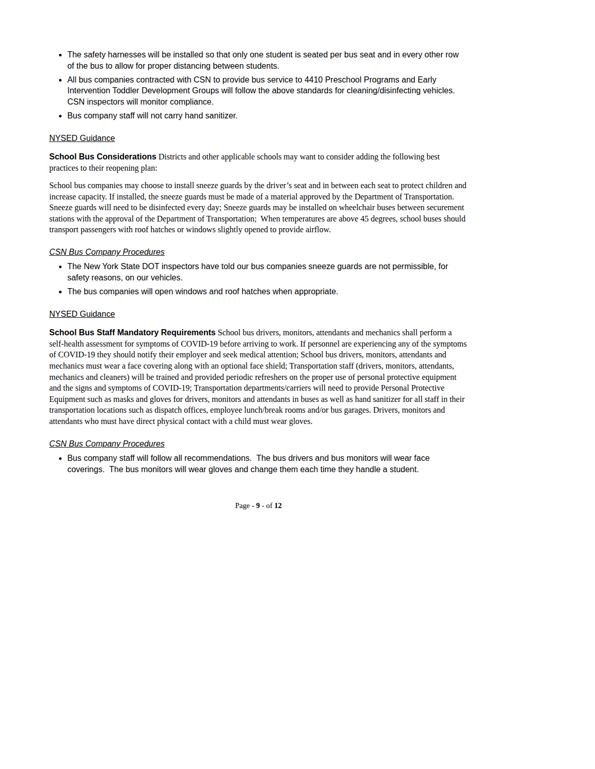The safety harnesses will be installed so that only one student is seated per bus seat and in every other row of the bus to allow for proper distancing between students.
All bus companies contracted with CSN to provide bus service to 4410 Preschool Programs and Early Intervention Toddler Development Groups will follow the above standards for cleaning/disinfecting vehicles. CSN inspectors will monitor compliance.
Bus company staff will not carry hand sanitizer.
NYSED Guidance
School Bus Considerations Districts and other applicable schools may want to consider adding the following best practices to their reopening plan:
School bus companies may choose to install sneeze guards by the driver’s seat and in between each seat to protect children and increase capacity. If installed, the sneeze guards must be made of a material approved by the Department of Transportation. Sneeze guards will need to be disinfected every day; Sneeze guards may be installed on wheelchair buses between securement stations with the approval of the Department of Transportation; When temperatures are above 45 degrees, school buses should transport passengers with roof hatches or windows slightly opened to provide airflow.
CSN Bus Company Procedures
The New York State DOT inspectors have told our bus companies sneeze guards are not permissible, for safety reasons, on our vehicles.
The bus companies will open windows and roof hatches when appropriate.
NYSED Guidance
School Bus Staff Mandatory Requirements School bus drivers, monitors, attendants and mechanics shall perform a self-health assessment for symptoms of COVID-19 before arriving to work. If personnel are experiencing any of the symptoms of COVID-19 they should notify their employer and seek medical attention; School bus drivers, monitors, attendants and mechanics must wear a face covering along with an optional face shield; Transportation staff (drivers, monitors, attendants, mechanics and cleaners) will be trained and provided periodic refreshers on the proper use of personal protective equipment and the signs and symptoms of COVID-19; Transportation departments/carriers will need to provide Personal Protective Equipment such as masks and gloves for drivers, monitors and attendants in buses as well as hand sanitizer for all staff in their transportation locations such as dispatch offices, employee lunch/break rooms and/or bus garages. Drivers, monitors and attendants who must have direct physical contact with a child must wear gloves.
CSN Bus Company Procedures
Bus company staff will follow all recommendations. The bus drivers and bus monitors will wear face coverings. The bus monitors will wear gloves and change them each time they handle a student.
Page - 9 - of 12